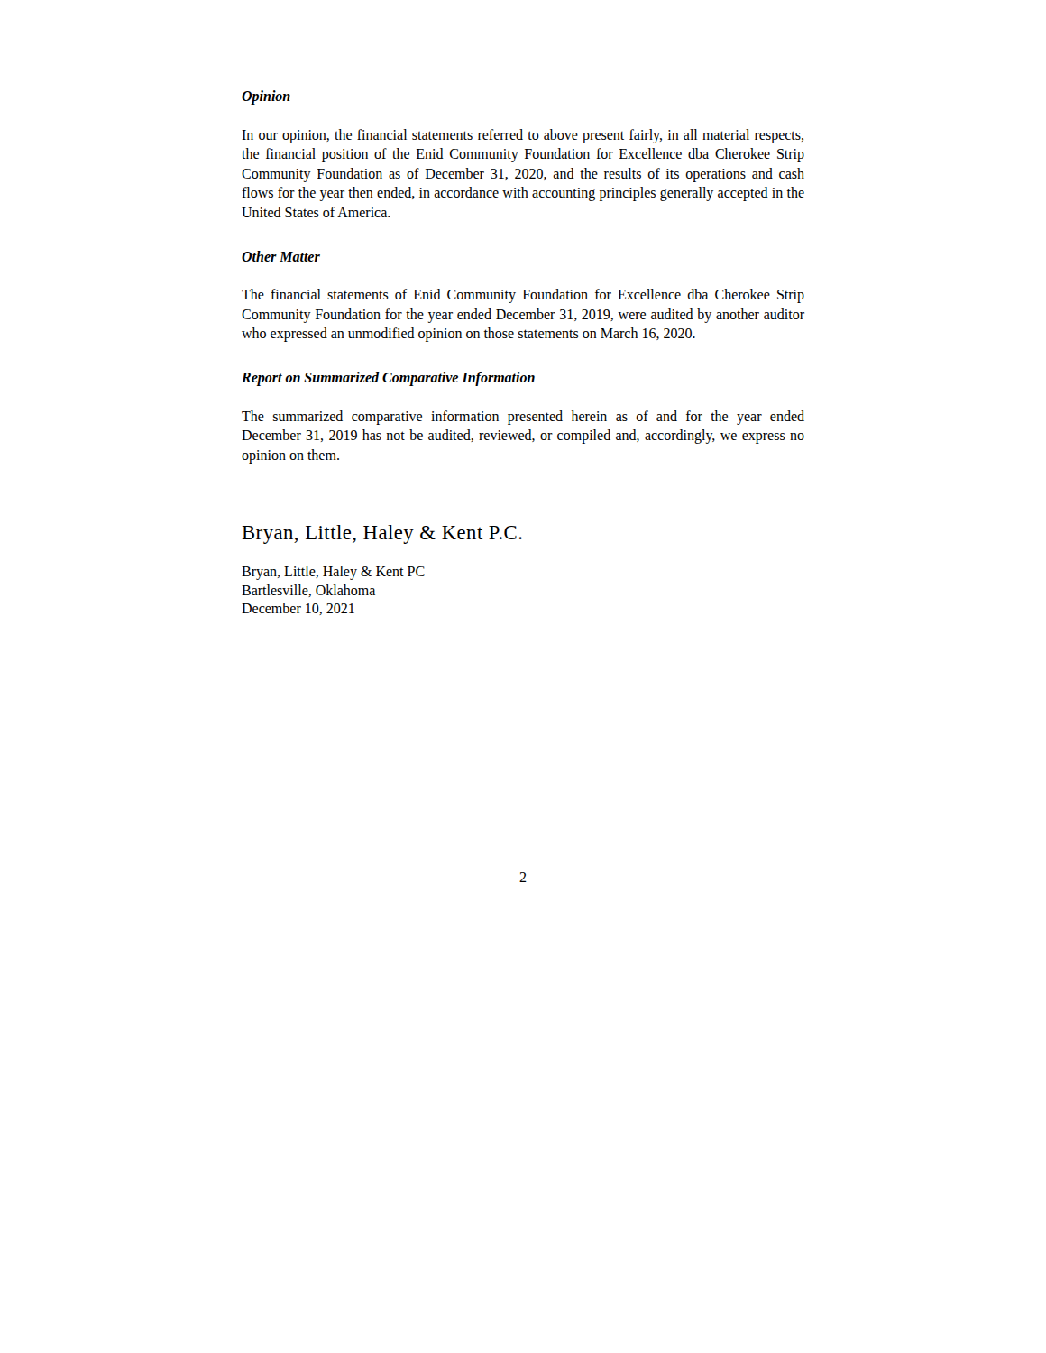Opinion
In our opinion, the financial statements referred to above present fairly, in all material respects, the financial position of the Enid Community Foundation for Excellence dba Cherokee Strip Community Foundation as of December 31, 2020, and the results of its operations and cash flows for the year then ended, in accordance with accounting principles generally accepted in the United States of America.
Other Matter
The financial statements of Enid Community Foundation for Excellence dba Cherokee Strip Community Foundation for the year ended December 31, 2019, were audited by another auditor who expressed an unmodified opinion on those statements on March 16, 2020.
Report on Summarized Comparative Information
The summarized comparative information presented herein as of and for the year ended December 31, 2019 has not be audited, reviewed, or compiled and, accordingly, we express no opinion on them.
Bryan, Little, Haley & Kent P.C.
Bryan, Little, Haley & Kent PC
Bartlesville, Oklahoma
December 10, 2021
2